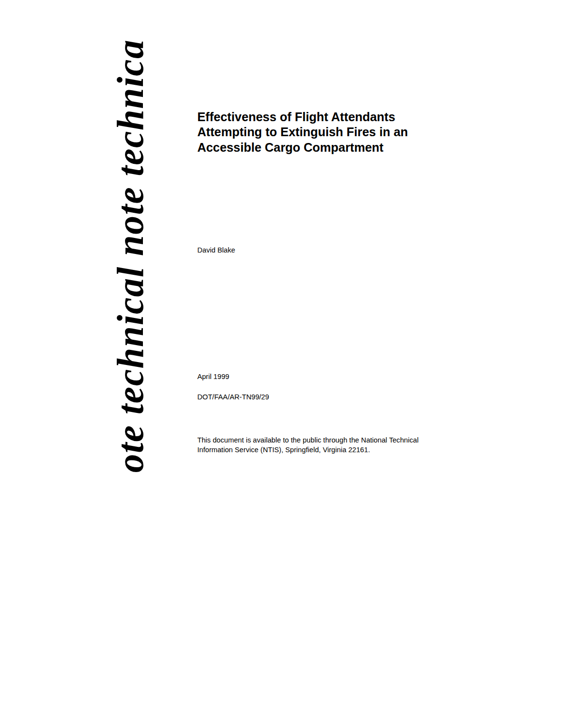ote technical note technica
Effectiveness of Flight Attendants Attempting to Extinguish Fires in an Accessible Cargo Compartment
David Blake
April 1999
DOT/FAA/AR-TN99/29
This document is available to the public through the National Technical Information Service (NTIS), Springfield, Virginia 22161.
U.S. Department of Transportation
Federal Aviation Administration